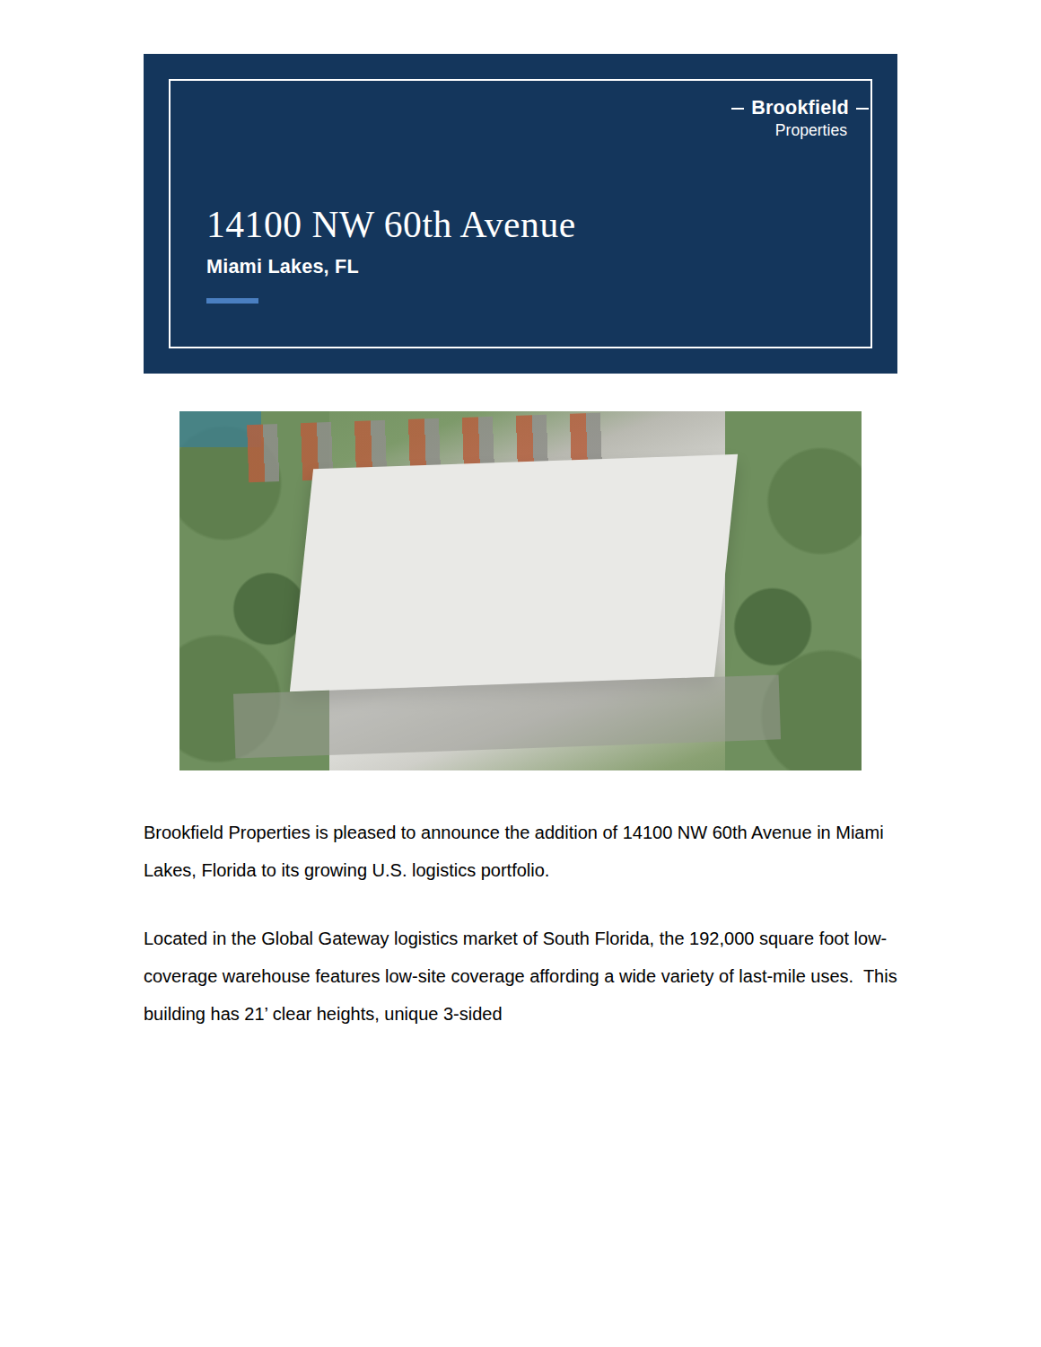Brookfield Properties
14100 NW 60th Avenue
Miami Lakes, FL
Brookfield Properties is pleased to announce the addition of 14100 NW 60th Avenue in Miami Lakes, Florida to its growing U.S. logistics portfolio.
Located in the Global Gateway logistics market of South Florida, the 192,000 square foot low-coverage warehouse features low-site coverage affording a wide variety of last-mile uses. This building has 21’ clear heights, unique 3-sided